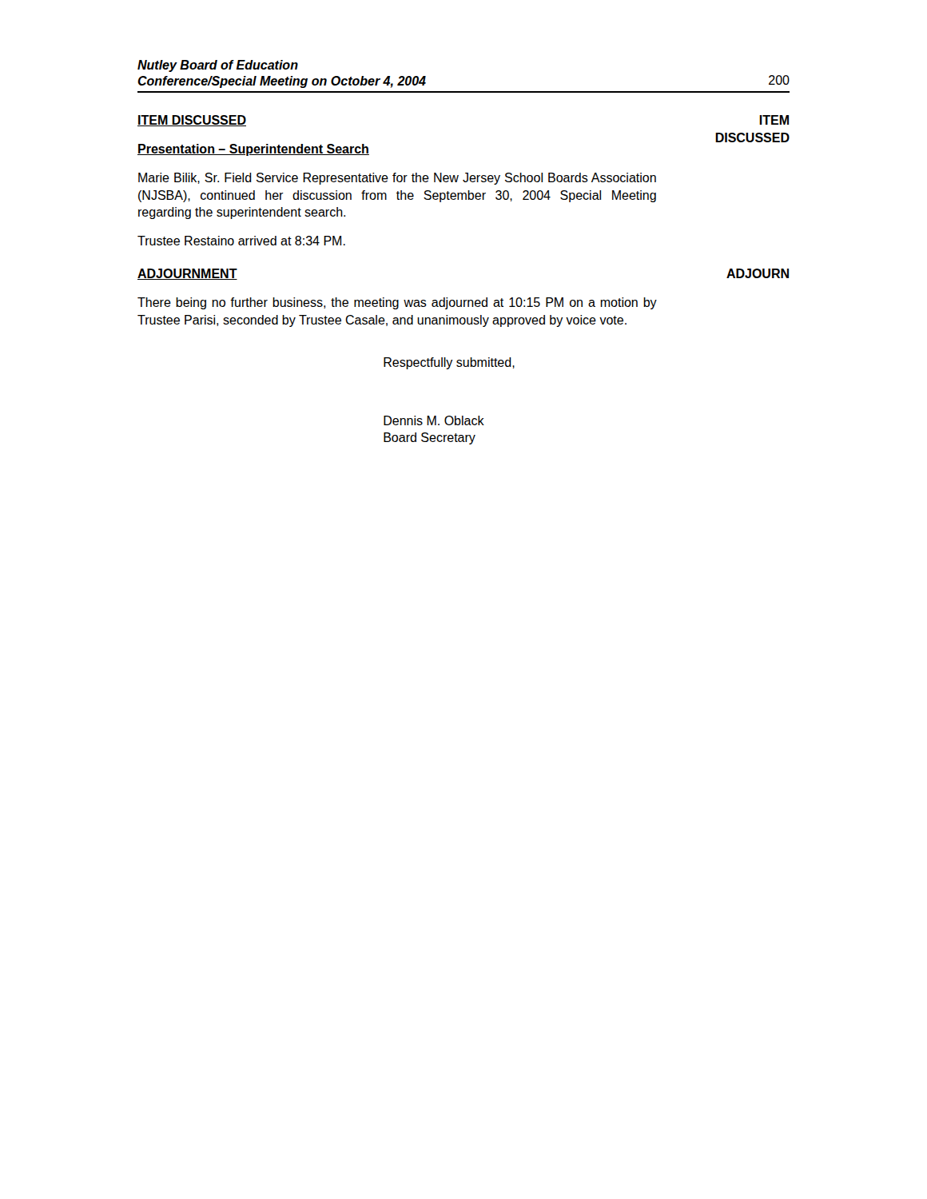Nutley Board of Education
Conference/Special Meeting on October 4, 2004
200
ITEM DISCUSSED
Presentation – Superintendent Search
Marie Bilik, Sr. Field Service Representative for the New Jersey School Boards Association (NJSBA), continued her discussion from the September 30, 2004 Special Meeting regarding the superintendent search.
Trustee Restaino arrived at 8:34 PM.
ITEM DISCUSSED
ADJOURNMENT
There being no further business, the meeting was adjourned at 10:15 PM on a motion by Trustee Parisi, seconded by Trustee Casale, and unanimously approved by voice vote.
ADJOURN
Respectfully submitted,
Dennis M. Oblack
Board Secretary